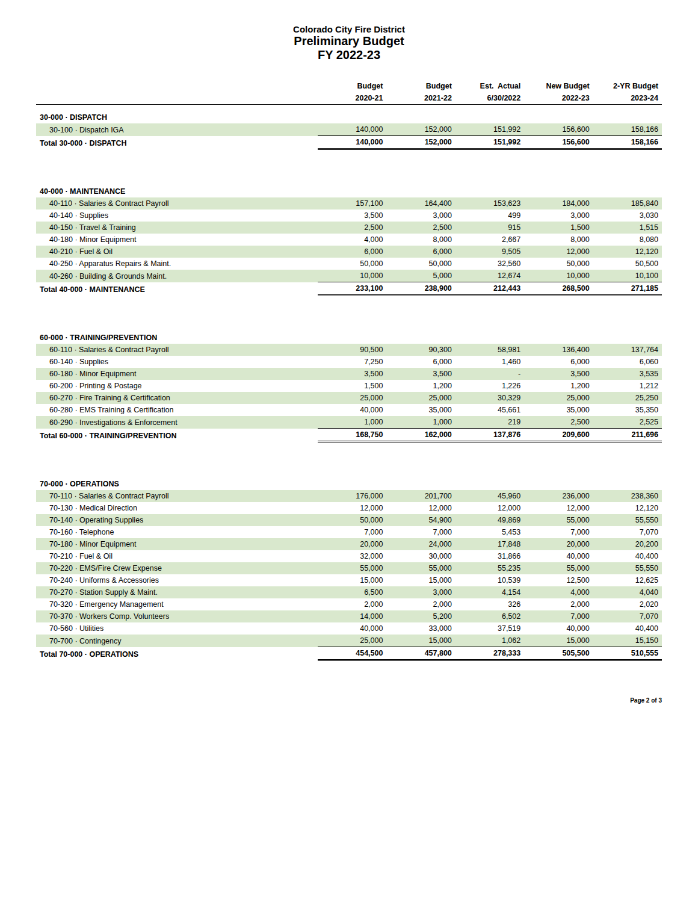Colorado City Fire District
Preliminary Budget
FY 2022-23
| | Budget | Budget | Est. Actual | New Budget | 2-YR Budget |
| --- | --- | --- | --- | --- | --- |
| | 2020-21 | 2021-22 | 6/30/2022 | 2022-23 | 2023-24 |
| 30-000 · DISPATCH | | | | | |
| 30-100 · Dispatch IGA | 140,000 | 152,000 | 151,992 | 156,600 | 158,166 |
| Total 30-000 · DISPATCH | 140,000 | 152,000 | 151,992 | 156,600 | 158,166 |
| 40-000 · MAINTENANCE | | | | | |
| 40-110 · Salaries & Contract Payroll | 157,100 | 164,400 | 153,623 | 184,000 | 185,840 |
| 40-140 · Supplies | 3,500 | 3,000 | 499 | 3,000 | 3,030 |
| 40-150 · Travel & Training | 2,500 | 2,500 | 915 | 1,500 | 1,515 |
| 40-180 · Minor Equipment | 4,000 | 8,000 | 2,667 | 8,000 | 8,080 |
| 40-210 · Fuel & Oil | 6,000 | 6,000 | 9,505 | 12,000 | 12,120 |
| 40-250 · Apparatus Repairs & Maint. | 50,000 | 50,000 | 32,560 | 50,000 | 50,500 |
| 40-260 · Building & Grounds Maint. | 10,000 | 5,000 | 12,674 | 10,000 | 10,100 |
| Total 40-000 · MAINTENANCE | 233,100 | 238,900 | 212,443 | 268,500 | 271,185 |
| 60-000 · TRAINING/PREVENTION | | | | | |
| 60-110 · Salaries & Contract Payroll | 90,500 | 90,300 | 58,981 | 136,400 | 137,764 |
| 60-140 · Supplies | 7,250 | 6,000 | 1,460 | 6,000 | 6,060 |
| 60-180 · Minor Equipment | 3,500 | 3,500 | - | 3,500 | 3,535 |
| 60-200 · Printing & Postage | 1,500 | 1,200 | 1,226 | 1,200 | 1,212 |
| 60-270 · Fire Training & Certification | 25,000 | 25,000 | 30,329 | 25,000 | 25,250 |
| 60-280 · EMS Training & Certification | 40,000 | 35,000 | 45,661 | 35,000 | 35,350 |
| 60-290 · Investigations & Enforcement | 1,000 | 1,000 | 219 | 2,500 | 2,525 |
| Total 60-000 · TRAINING/PREVENTION | 168,750 | 162,000 | 137,876 | 209,600 | 211,696 |
| 70-000 · OPERATIONS | | | | | |
| 70-110 · Salaries & Contract Payroll | 176,000 | 201,700 | 45,960 | 236,000 | 238,360 |
| 70-130 · Medical Direction | 12,000 | 12,000 | 12,000 | 12,000 | 12,120 |
| 70-140 · Operating Supplies | 50,000 | 54,900 | 49,869 | 55,000 | 55,550 |
| 70-160 · Telephone | 7,000 | 7,000 | 5,453 | 7,000 | 7,070 |
| 70-180 · Minor Equipment | 20,000 | 24,000 | 17,848 | 20,000 | 20,200 |
| 70-210 · Fuel & Oil | 32,000 | 30,000 | 31,866 | 40,000 | 40,400 |
| 70-220 · EMS/Fire Crew Expense | 55,000 | 55,000 | 55,235 | 55,000 | 55,550 |
| 70-240 · Uniforms & Accessories | 15,000 | 15,000 | 10,539 | 12,500 | 12,625 |
| 70-270 · Station Supply & Maint. | 6,500 | 3,000 | 4,154 | 4,000 | 4,040 |
| 70-320 · Emergency Management | 2,000 | 2,000 | 326 | 2,000 | 2,020 |
| 70-370 · Workers Comp. Volunteers | 14,000 | 5,200 | 6,502 | 7,000 | 7,070 |
| 70-560 · Utilities | 40,000 | 33,000 | 37,519 | 40,000 | 40,400 |
| 70-700 · Contingency | 25,000 | 15,000 | 1,062 | 15,000 | 15,150 |
| Total 70-000 · OPERATIONS | 454,500 | 457,800 | 278,333 | 505,500 | 510,555 |
Page 2 of 3